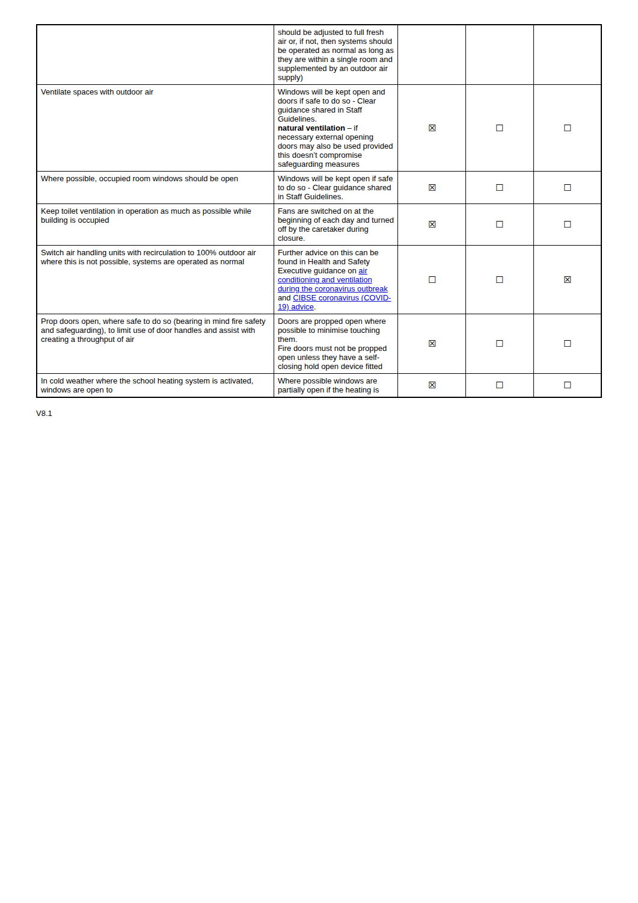| | should be adjusted to full fresh air or, if not, then systems should be operated as normal as long as they are within a single room and supplemented by an outdoor air supply) | | | |
| Ventilate spaces with outdoor air | Windows will be kept open and doors if safe to do so - Clear guidance shared in Staff Guidelines. natural ventilation – if necessary external opening doors may also be used provided this doesn’t compromise safeguarding measures | ☒ | ☐ | ☐ |
| Where possible, occupied room windows should be open | Windows will be kept open if safe to do so - Clear guidance shared in Staff Guidelines. | ☒ | ☐ | ☐ |
| Keep toilet ventilation in operation as much as possible while building is occupied | Fans are switched on at the beginning of each day and turned off by the caretaker during closure. | ☒ | ☐ | ☐ |
| Switch air handling units with recirculation to 100% outdoor air where this is not possible, systems are operated as normal | Further advice on this can be found in Health and Safety Executive guidance on air conditioning and ventilation during the coronavirus outbreak and CIBSE coronavirus (COVID-19) advice . | ☐ | ☐ | ☒ |
| Prop doors open, where safe to do so (bearing in mind fire safety and safeguarding), to limit use of door handles and assist with creating a throughput of air | Doors are propped open where possible to minimise touching them. Fire doors must not be propped open unless they have a self-closing hold open device fitted | ☒ | ☐ | ☐ |
| In cold weather where the school heating system is activated, windows are open to | Where possible windows are partially open if the heating is | ☒ | ☐ | ☐ |
V8.1